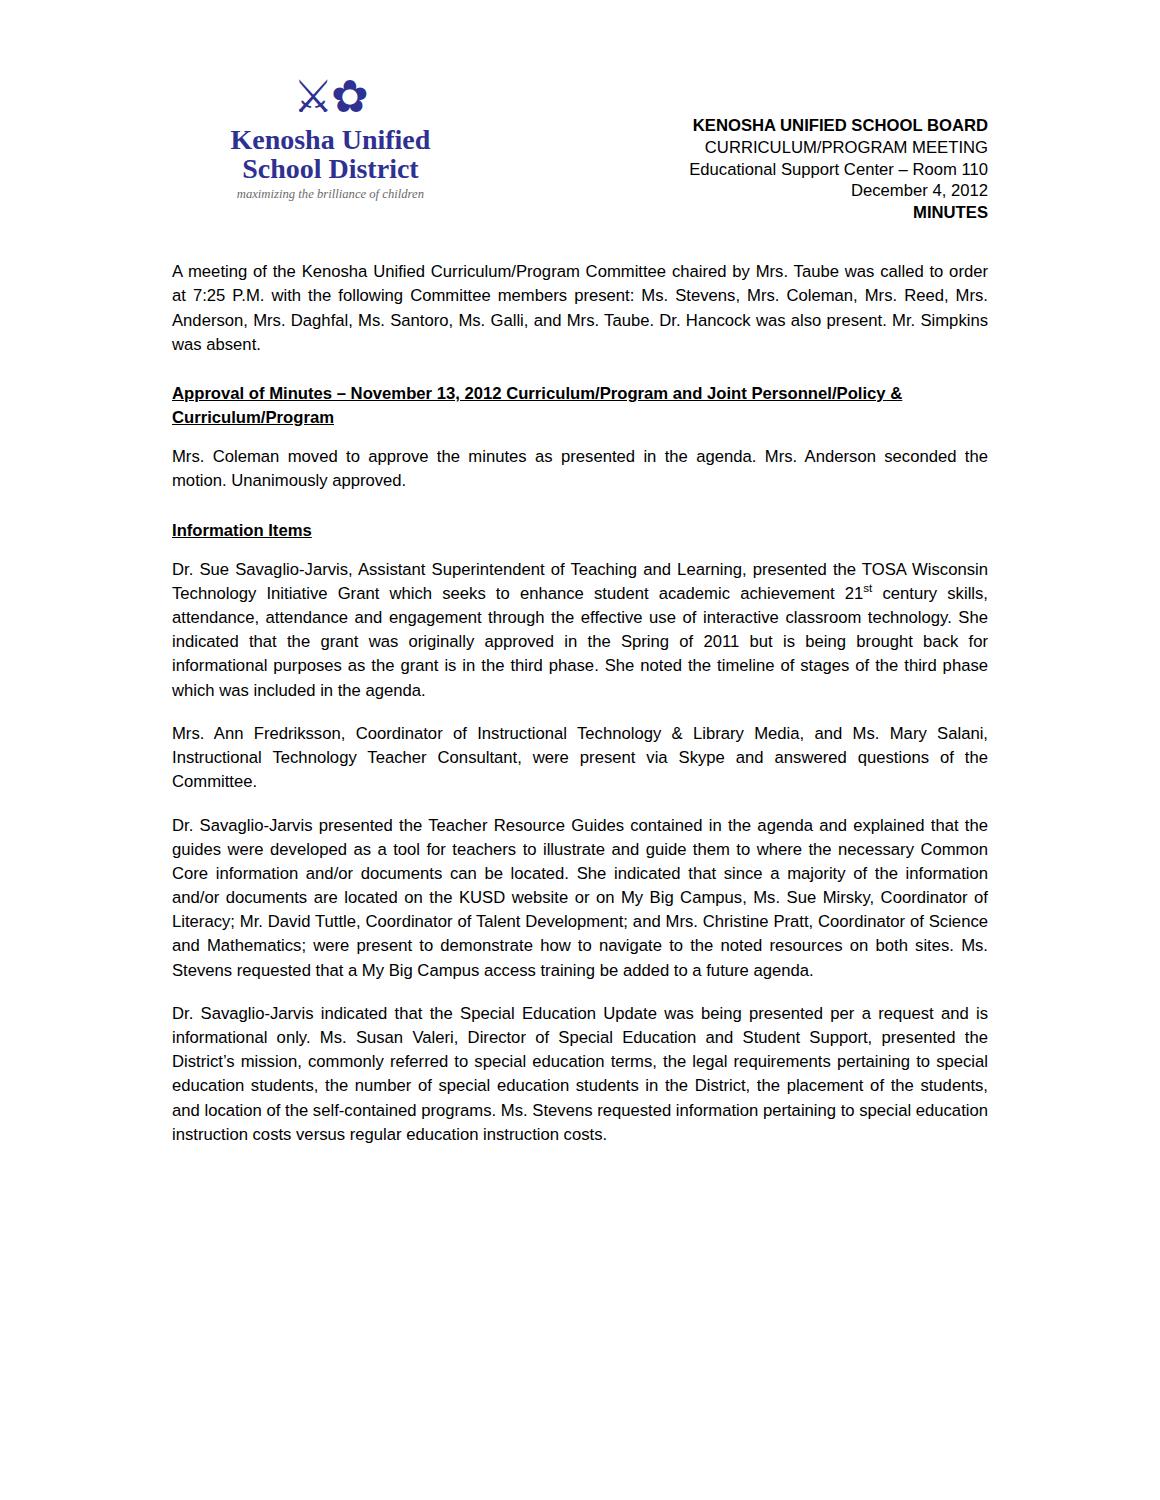⚔✿
Kenosha Unified
School District
maximizing the brilliance of children
KENOSHA UNIFIED SCHOOL BOARD
CURRICULUM/PROGRAM MEETING
Educational Support Center – Room 110
December 4, 2012
MINUTES
A meeting of the Kenosha Unified Curriculum/Program Committee chaired by Mrs. Taube was called to order at 7:25 P.M. with the following Committee members present: Ms. Stevens, Mrs. Coleman, Mrs. Reed, Mrs. Anderson, Mrs. Daghfal, Ms. Santoro, Ms. Galli, and Mrs. Taube. Dr. Hancock was also present. Mr. Simpkins was absent.
Approval of Minutes – November 13, 2012 Curriculum/Program and Joint Personnel/Policy & Curriculum/Program
Mrs. Coleman moved to approve the minutes as presented in the agenda. Mrs. Anderson seconded the motion. Unanimously approved.
Information Items
Dr. Sue Savaglio-Jarvis, Assistant Superintendent of Teaching and Learning, presented the TOSA Wisconsin Technology Initiative Grant which seeks to enhance student academic achievement 21st century skills, attendance, attendance and engagement through the effective use of interactive classroom technology. She indicated that the grant was originally approved in the Spring of 2011 but is being brought back for informational purposes as the grant is in the third phase. She noted the timeline of stages of the third phase which was included in the agenda.
Mrs. Ann Fredriksson, Coordinator of Instructional Technology & Library Media, and Ms. Mary Salani, Instructional Technology Teacher Consultant, were present via Skype and answered questions of the Committee.
Dr. Savaglio-Jarvis presented the Teacher Resource Guides contained in the agenda and explained that the guides were developed as a tool for teachers to illustrate and guide them to where the necessary Common Core information and/or documents can be located. She indicated that since a majority of the information and/or documents are located on the KUSD website or on My Big Campus, Ms. Sue Mirsky, Coordinator of Literacy; Mr. David Tuttle, Coordinator of Talent Development; and Mrs. Christine Pratt, Coordinator of Science and Mathematics; were present to demonstrate how to navigate to the noted resources on both sites. Ms. Stevens requested that a My Big Campus access training be added to a future agenda.
Dr. Savaglio-Jarvis indicated that the Special Education Update was being presented per a request and is informational only. Ms. Susan Valeri, Director of Special Education and Student Support, presented the District’s mission, commonly referred to special education terms, the legal requirements pertaining to special education students, the number of special education students in the District, the placement of the students, and location of the self-contained programs. Ms. Stevens requested information pertaining to special education instruction costs versus regular education instruction costs.